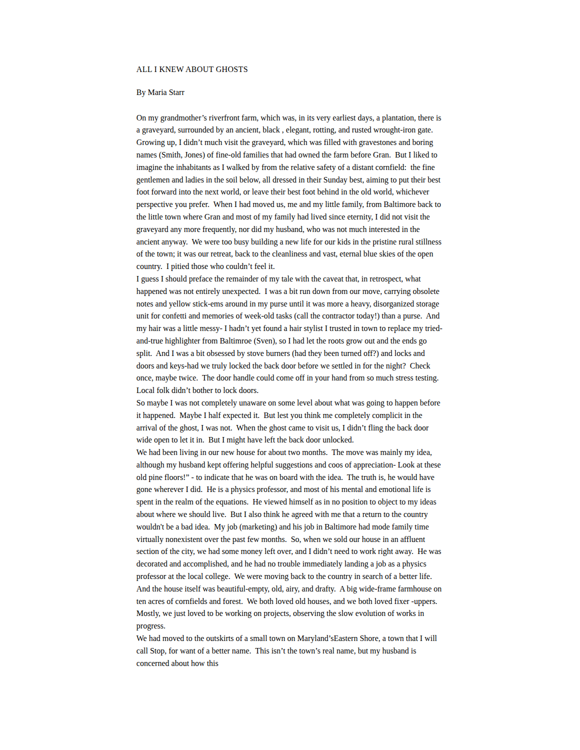All I Knew About Ghosts
By Maria Starr
On my grandmother’s riverfront farm, which was, in its very earliest days, a plantation, there is a graveyard, surrounded by an ancient, black , elegant, rotting, and rusted wrought-iron gate. Growing up, I didn’t much visit the graveyard, which was filled with gravestones and boring names (Smith, Jones) of fine-old families that had owned the farm before Gran. But I liked to imagine the inhabitants as I walked by from the relative safety of a distant cornfield: the fine gentlemen and ladies in the soil below, all dressed in their Sunday best, aiming to put their best foot forward into the next world, or leave their best foot behind in the old world, whichever perspective you prefer. When I had moved us, me and my little family, from Baltimore back to the little town where Gran and most of my family had lived since eternity, I did not visit the graveyard any more frequently, nor did my husband, who was not much interested in the ancient anyway. We were too busy building a new life for our kids in the pristine rural stillness of the town; it was our retreat, back to the cleanliness and vast, eternal blue skies of the open country. I pitied those who couldn’t feel it.
I guess I should preface the remainder of my tale with the caveat that, in retrospect, what happened was not entirely unexpected. I was a bit run down from our move, carrying obsolete notes and yellow stick-ems around in my purse until it was more a heavy, disorganized storage unit for confetti and memories of week-old tasks (call the contractor today!) than a purse. And my hair was a little messy- I hadn’t yet found a hair stylist I trusted in town to replace my tried-and-true highlighter from Baltimroe (Sven), so I had let the roots grow out and the ends go split. And I was a bit obsessed by stove burners (had they been turned off?) and locks and doors and keys-had we truly locked the back door before we settled in for the night? Check once, maybe twice. The door handle could come off in your hand from so much stress testing. Local folk didn’t bother to lock doors.
So maybe I was not completely unaware on some level about what was going to happen before it happened. Maybe I half expected it. But lest you think me completely complicit in the arrival of the ghost, I was not. When the ghost came to visit us, I didn’t fling the back door wide open to let it in. But I might have left the back door unlocked.
We had been living in our new house for about two months. The move was mainly my idea, although my husband kept offering helpful suggestions and coos of appreciation- Look at these old pine floors!” - to indicate that he was on board with the idea. The truth is, he would have gone wherever I did. He is a physics professor, and most of his mental and emotional life is spent in the realm of the equations. He viewed himself as in no position to object to my ideas about where we should live. But I also think he agreed with me that a return to the country wouldn't be a bad idea. My job (marketing) and his job in Baltimore had mode family time virtually nonexistent over the past few months. So, when we sold our house in an affluent section of the city, we had some money left over, and I didn’t need to work right away. He was decorated and accomplished, and he had no trouble immediately landing a job as a physics professor at the local college. We were moving back to the country in search of a better life. And the house itself was beautiful-empty, old, airy, and drafty. A big wide-frame farmhouse on ten acres of cornfields and forest. We both loved old houses, and we both loved fixer -uppers. Mostly, we just loved to be working on projects, observing the slow evolution of works in progress.
We had moved to the outskirts of a small town on Maryland’sEastern Shore, a town that I will call Stop, for want of a better name. This isn’t the town’s real name, but my husband is concerned about how this